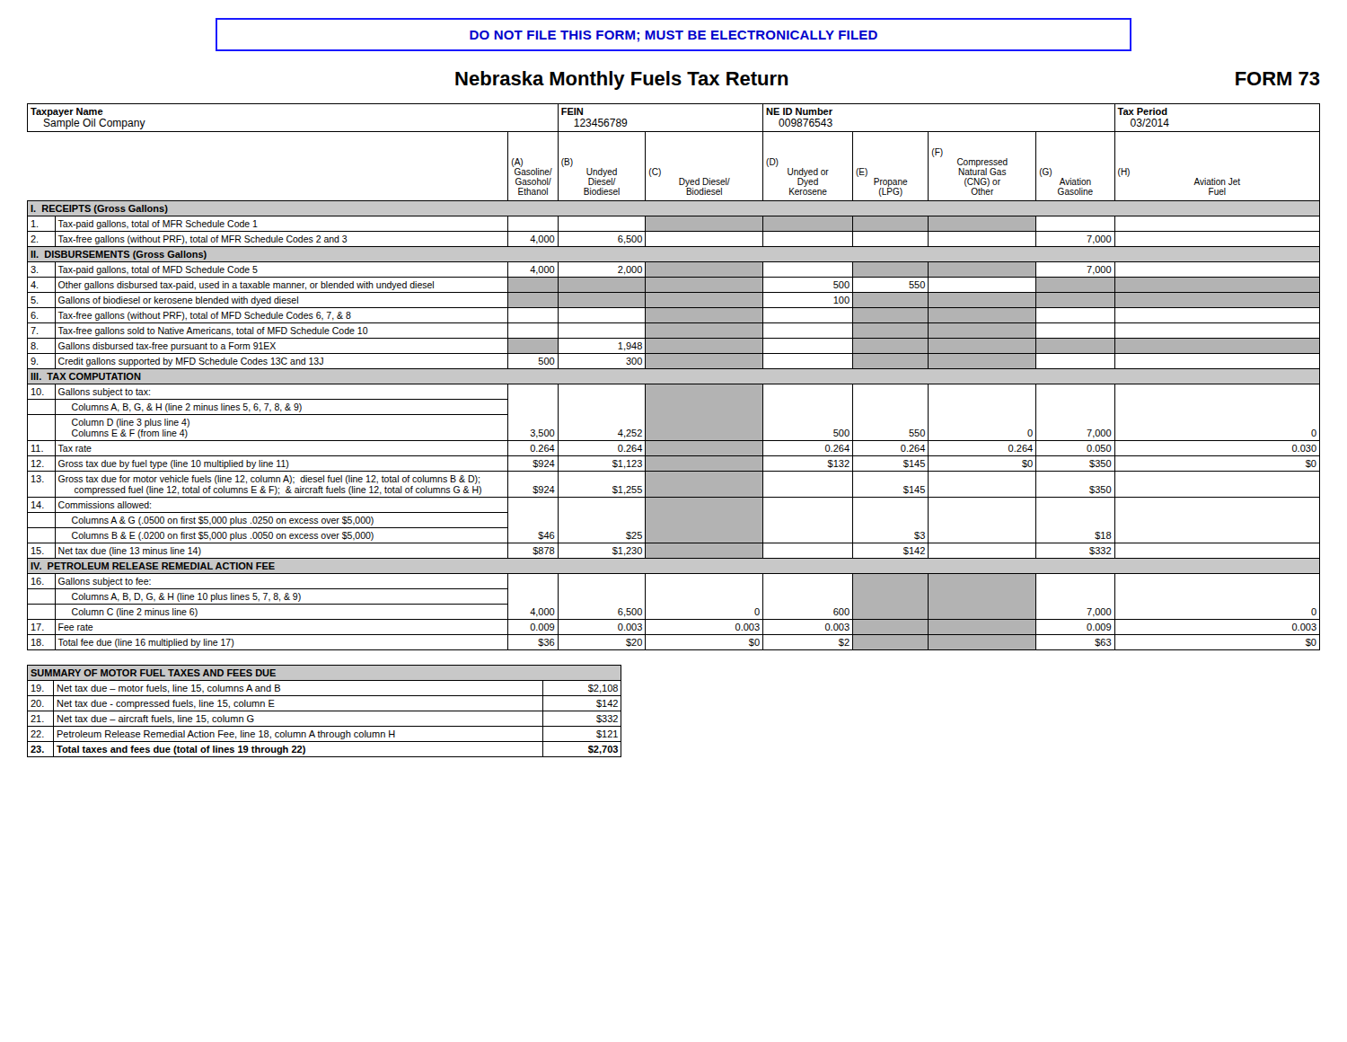DO NOT FILE THIS FORM; MUST BE ELECTRONICALLY FILED
Nebraska Monthly Fuels Tax Return
FORM 73
| Taxpayer Name Sample Oil Company | FEIN 123456789 | NE ID Number 009876543 | Tax Period 03/2014 |
| | (A) Gasoline/ Gasohol/ Ethanol | (B) Undyed Diesel/ Biodiesel | (C) Dyed Diesel/ Biodiesel | (D) Undyed or Dyed Kerosene | (E) Propane (LPG) | (F) Compressed Natural Gas (CNG) or Other | (G) Aviation Gasoline | (H) Aviation Jet Fuel |
| I. RECEIPTS (Gross Gallons) |
| 1. | Tax-paid gallons, total of MFR Schedule Code 1 | | | | | | | | |
| 2. | Tax-free gallons (without PRF), total of MFR Schedule Codes 2 and 3 | 4,000 | 6,500 | | | | | 7,000 | |
| II. DISBURSEMENTS (Gross Gallons) |
| 3. | Tax-paid gallons, total of MFD Schedule Code 5 | 4,000 | 2,000 | | | | | 7,000 | |
| 4. | Other gallons disbursed tax-paid, used in a taxable manner, or blended with undyed diesel | | | | 500 | 550 | | | |
| 5. | Gallons of biodiesel or kerosene blended with dyed diesel | | | | 100 | | | | |
| 6. | Tax-free gallons (without PRF), total of MFD Schedule Codes 6, 7, & 8 | | | | | | | | |
| 7. | Tax-free gallons sold to Native Americans, total of MFD Schedule Code 10 | | | | | | | | |
| 8. | Gallons disbursed tax-free pursuant to a Form 91EX | | 1,948 | | | | | | |
| 9. | Credit gallons supported by MFD Schedule Codes 13C and 13J | 500 | 300 | | | | | | |
| III. TAX COMPUTATION |
| 10. | Gallons subject to tax: | 3,500 | 4,252 | | 500 | 550 | 0 | 7,000 | 0 |
| | Columns A, B, G, & H (line 2 minus lines 5, 6, 7, 8, & 9) |
| | Column D (line 3 plus line 4) Columns E & F (from line 4) |
| 11. | Tax rate | 0.264 | 0.264 | | 0.264 | 0.264 | 0.264 | 0.050 | 0.030 |
| 12. | Gross tax due by fuel type (line 10 multiplied by line 11) | $924 | $1,123 | | $132 | $145 | $0 | $350 | $0 |
| 13. | Gross tax due for motor vehicle fuels (line 12, column A); diesel fuel (line 12, total of columns B & D); compressed fuel (line 12, total of columns E & F); & aircraft fuels (line 12, total of columns G & H) | $924 | $1,255 | | | $145 | | $350 | |
| 14. | Commissions allowed: | $46 | $25 | | | $3 | | $18 | |
| | Columns A & G (.0500 on first $5,000 plus .0250 on excess over $5,000) |
| | Columns B & E (.0200 on first $5,000 plus .0050 on excess over $5,000) |
| 15. | Net tax due (line 13 minus line 14) | $878 | $1,230 | | | $142 | | $332 | |
| IV. PETROLEUM RELEASE REMEDIAL ACTION FEE |
| 16. | Gallons subject to fee: | 4,000 | 6,500 | 0 | 600 | | | 7,000 | 0 |
| | Columns A, B, D, G, & H (line 10 plus lines 5, 7, 8, & 9) |
| | Column C (line 2 minus line 6) |
| 17. | Fee rate | 0.009 | 0.003 | 0.003 | 0.003 | | | 0.009 | 0.003 |
| 18. | Total fee due (line 16 multiplied by line 17) | $36 | $20 | $0 | $2 | | | $63 | $0 |
| SUMMARY OF MOTOR FUEL TAXES AND FEES DUE |
| 19. | Net tax due – motor fuels, line 15, columns A and B | $2,108 |
| 20. | Net tax due - compressed fuels, line 15, column E | $142 |
| 21. | Net tax due – aircraft fuels, line 15, column G | $332 |
| 22. | Petroleum Release Remedial Action Fee, line 18, column A through column H | $121 |
| 23. | Total taxes and fees due (total of lines 19 through 22) | $2,703 |